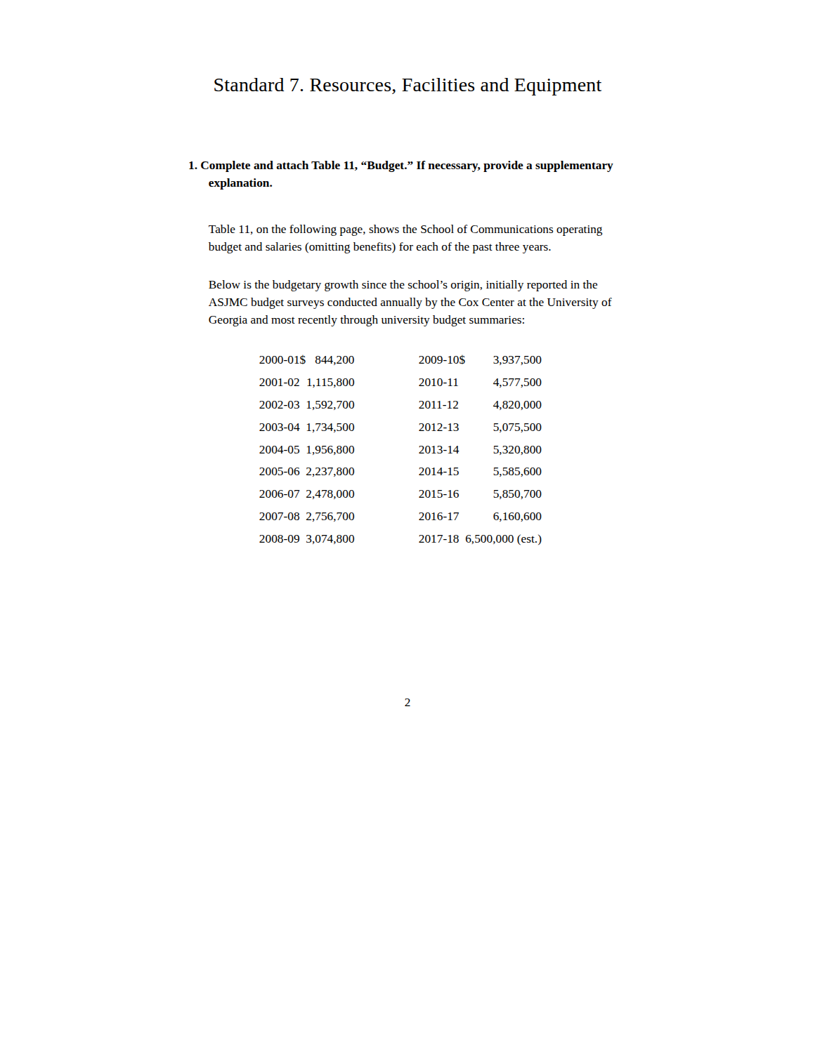Standard 7. Resources, Facilities and Equipment
1. Complete and attach Table 11, “Budget.” If necessary, provide a supplementary explanation.
Table 11, on the following page, shows the School of Communications operating budget and salaries (omitting benefits) for each of the past three years.
Below is the budgetary growth since the school’s origin, initially reported in the ASJMC budget surveys conducted annually by the Cox Center at the University of Georgia and most recently through university budget summaries:
| 2000-01 | $ | 844,200 | | 2009-10 | $ | 3,937,500 |
| 2001-02 | | 1,115,800 | | 2010-11 | | 4,577,500 |
| 2002-03 | | 1,592,700 | | 2011-12 | | 4,820,000 |
| 2003-04 | | 1,734,500 | | 2012-13 | | 5,075,500 |
| 2004-05 | | 1,956,800 | | 2013-14 | | 5,320,800 |
| 2005-06 | | 2,237,800 | | 2014-15 | | 5,585,600 |
| 2006-07 | | 2,478,000 | | 2015-16 | | 5,850,700 |
| 2007-08 | | 2,756,700 | | 2016-17 | | 6,160,600 |
| 2008-09 | | 3,074,800 | | 2017-18 | | 6,500,000 (est.) |
2